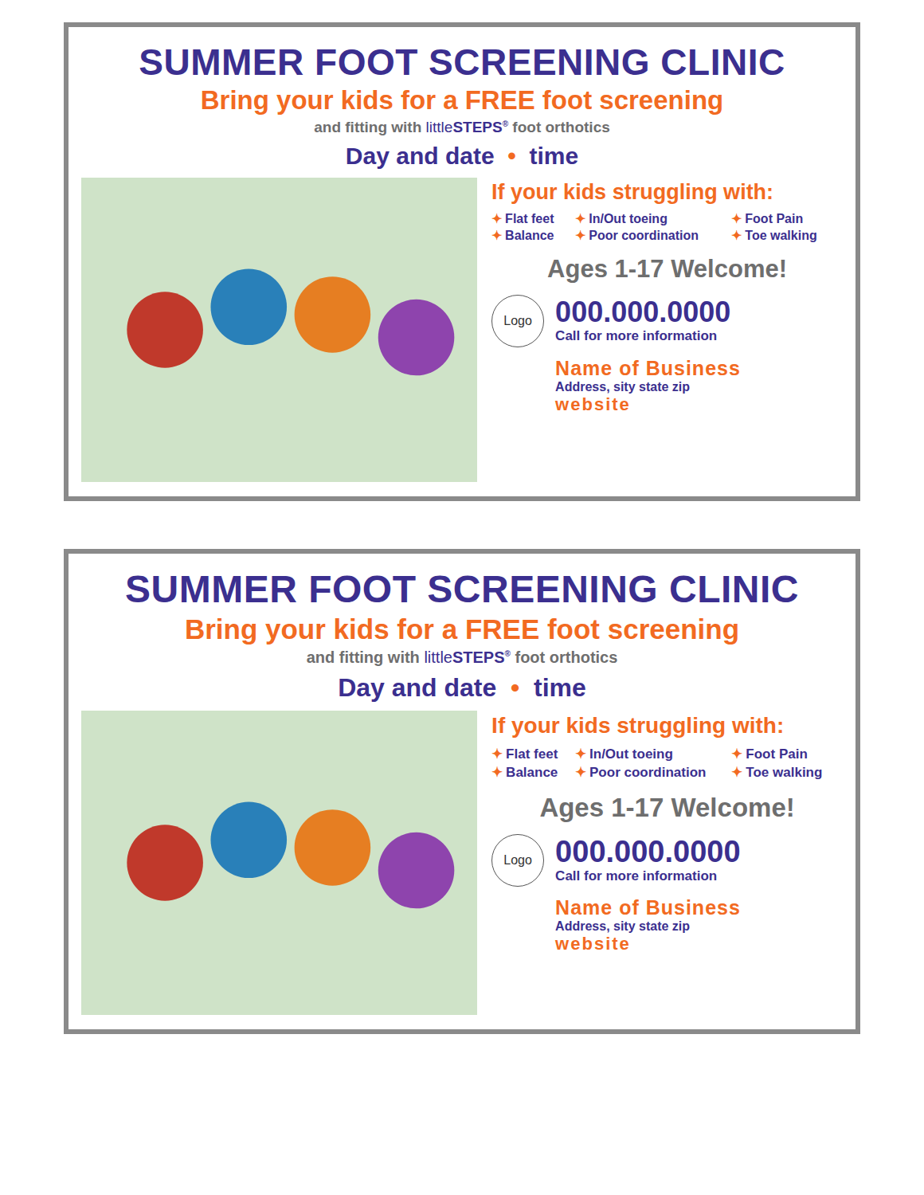SUMMER FOOT SCREENING CLINIC
Bring your kids for a FREE foot screening
and fitting with little STEPS® foot orthotics
Day and date • time
If your kids struggling with:
| ✦ Flat feet | ✦ In/Out toeing | ✦ Foot Pain |
| ✦ Balance | ✦ Poor coordination | ✦ Toe walking |
Ages 1-17 Welcome!
Logo
000.000.0000
Call for more information
Name of Business
Address, sity state zip
website
SUMMER FOOT SCREENING CLINIC
Bring your kids for a FREE foot screening
and fitting with little STEPS® foot orthotics
Day and date • time
If your kids struggling with:
| ✦ Flat feet | ✦ In/Out toeing | ✦ Foot Pain |
| ✦ Balance | ✦ Poor coordination | ✦ Toe walking |
Ages 1-17 Welcome!
Logo
000.000.0000
Call for more information
Name of Business
Address, sity state zip
website